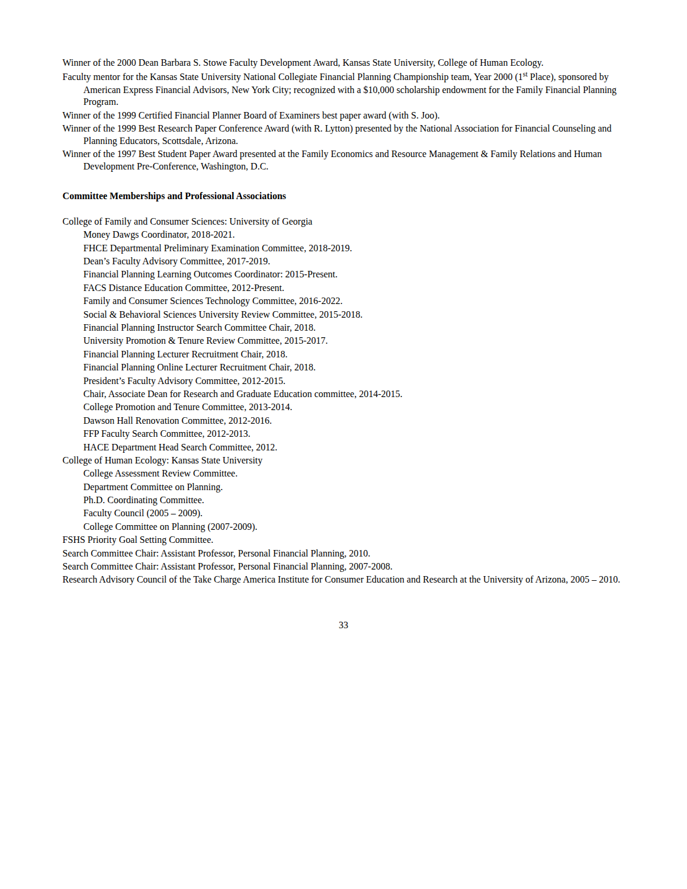Winner of the 2000 Dean Barbara S. Stowe Faculty Development Award, Kansas State University, College of Human Ecology.
Faculty mentor for the Kansas State University National Collegiate Financial Planning Championship team, Year 2000 (1st Place), sponsored by American Express Financial Advisors, New York City; recognized with a $10,000 scholarship endowment for the Family Financial Planning Program.
Winner of the 1999 Certified Financial Planner Board of Examiners best paper award (with S. Joo).
Winner of the 1999 Best Research Paper Conference Award (with R. Lytton) presented by the National Association for Financial Counseling and Planning Educators, Scottsdale, Arizona.
Winner of the 1997 Best Student Paper Award presented at the Family Economics and Resource Management & Family Relations and Human Development Pre-Conference, Washington, D.C.
Committee Memberships and Professional Associations
College of Family and Consumer Sciences: University of Georgia
Money Dawgs Coordinator, 2018-2021.
FHCE Departmental Preliminary Examination Committee, 2018-2019.
Dean’s Faculty Advisory Committee, 2017-2019.
Financial Planning Learning Outcomes Coordinator: 2015-Present.
FACS Distance Education Committee, 2012-Present.
Family and Consumer Sciences Technology Committee, 2016-2022.
Social & Behavioral Sciences University Review Committee, 2015-2018.
Financial Planning Instructor Search Committee Chair, 2018.
University Promotion & Tenure Review Committee, 2015-2017.
Financial Planning Lecturer Recruitment Chair, 2018.
Financial Planning Online Lecturer Recruitment Chair, 2018.
President’s Faculty Advisory Committee, 2012-2015.
Chair, Associate Dean for Research and Graduate Education committee, 2014-2015.
College Promotion and Tenure Committee, 2013-2014.
Dawson Hall Renovation Committee, 2012-2016.
FFP Faculty Search Committee, 2012-2013.
HACE Department Head Search Committee, 2012.
College of Human Ecology: Kansas State University
College Assessment Review Committee.
Department Committee on Planning.
Ph.D. Coordinating Committee.
Faculty Council (2005 – 2009).
College Committee on Planning (2007-2009).
FSHS Priority Goal Setting Committee.
Search Committee Chair: Assistant Professor, Personal Financial Planning, 2010.
Search Committee Chair: Assistant Professor, Personal Financial Planning, 2007-2008.
Research Advisory Council of the Take Charge America Institute for Consumer Education and Research at the University of Arizona, 2005 – 2010.
33